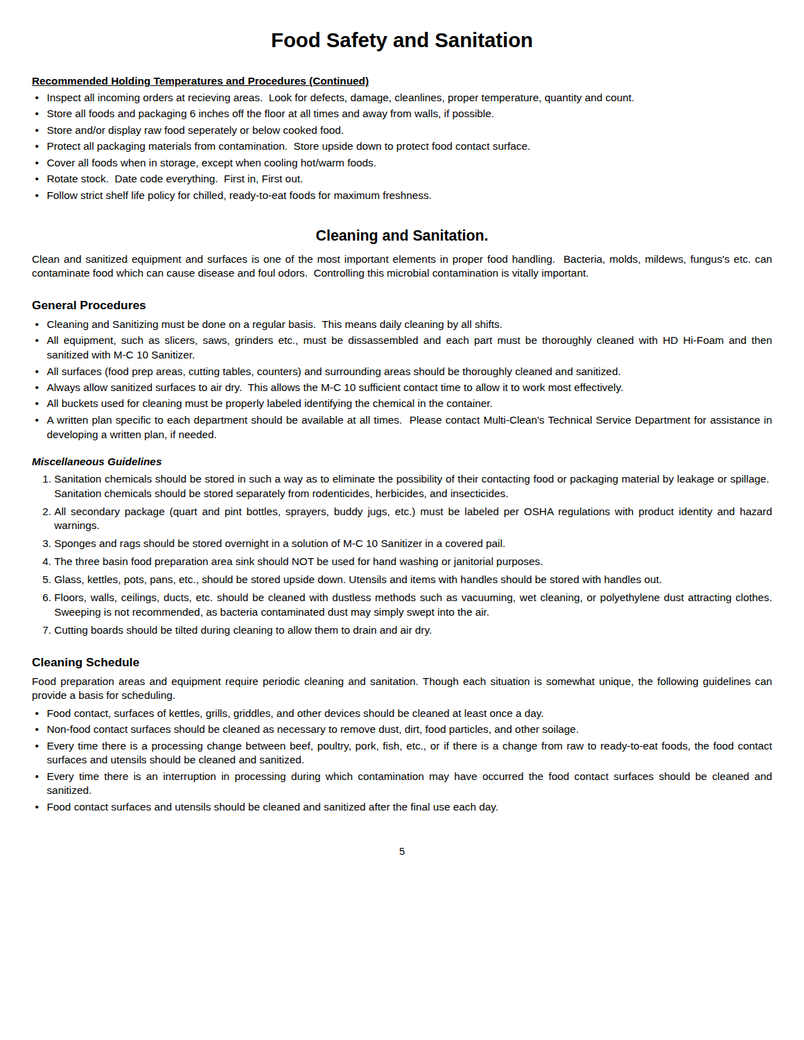Food Safety and Sanitation
Recommended Holding Temperatures and Procedures (Continued)
Inspect all incoming orders at recieving areas. Look for defects, damage, cleanlines, proper temperature, quantity and count.
Store all foods and packaging 6 inches off the floor at all times and away from walls, if possible.
Store and/or display raw food seperately or below cooked food.
Protect all packaging materials from contamination. Store upside down to protect food contact surface.
Cover all foods when in storage, except when cooling hot/warm foods.
Rotate stock. Date code everything. First in, First out.
Follow strict shelf life policy for chilled, ready-to-eat foods for maximum freshness.
Cleaning and Sanitation.
Clean and sanitized equipment and surfaces is one of the most important elements in proper food handling. Bacteria, molds, mildews, fungus's etc. can contaminate food which can cause disease and foul odors. Controlling this microbial contamination is vitally important.
General Procedures
Cleaning and Sanitizing must be done on a regular basis. This means daily cleaning by all shifts.
All equipment, such as slicers, saws, grinders etc., must be dissassembled and each part must be thoroughly cleaned with HD Hi-Foam and then sanitized with M-C 10 Sanitizer.
All surfaces (food prep areas, cutting tables, counters) and surrounding areas should be thoroughly cleaned and sanitized.
Always allow sanitized surfaces to air dry. This allows the M-C 10 sufficient contact time to allow it to work most effectively.
All buckets used for cleaning must be properly labeled identifying the chemical in the container.
A written plan specific to each department should be available at all times. Please contact Multi-Clean's Technical Service Department for assistance in developing a written plan, if needed.
Miscellaneous Guidelines
Sanitation chemicals should be stored in such a way as to eliminate the possibility of their contacting food or packaging material by leakage or spillage. Sanitation chemicals should be stored separately from rodenticides, herbicides, and insecticides.
All secondary package (quart and pint bottles, sprayers, buddy jugs, etc.) must be labeled per OSHA regulations with product identity and hazard warnings.
Sponges and rags should be stored overnight in a solution of M-C 10 Sanitizer in a covered pail.
The three basin food preparation area sink should NOT be used for hand washing or janitorial purposes.
Glass, kettles, pots, pans, etc., should be stored upside down. Utensils and items with handles should be stored with handles out.
Floors, walls, ceilings, ducts, etc. should be cleaned with dustless methods such as vacuuming, wet cleaning, or polyethylene dust attracting clothes. Sweeping is not recommended, as bacteria contaminated dust may simply swept into the air.
Cutting boards should be tilted during cleaning to allow them to drain and air dry.
Cleaning Schedule
Food preparation areas and equipment require periodic cleaning and sanitation. Though each situation is somewhat unique, the following guidelines can provide a basis for scheduling.
Food contact, surfaces of kettles, grills, griddles, and other devices should be cleaned at least once a day.
Non-food contact surfaces should be cleaned as necessary to remove dust, dirt, food particles, and other soilage.
Every time there is a processing change between beef, poultry, pork, fish, etc., or if there is a change from raw to ready-to-eat foods, the food contact surfaces and utensils should be cleaned and sanitized.
Every time there is an interruption in processing during which contamination may have occurred the food contact surfaces should be cleaned and sanitized.
Food contact surfaces and utensils should be cleaned and sanitized after the final use each day.
5